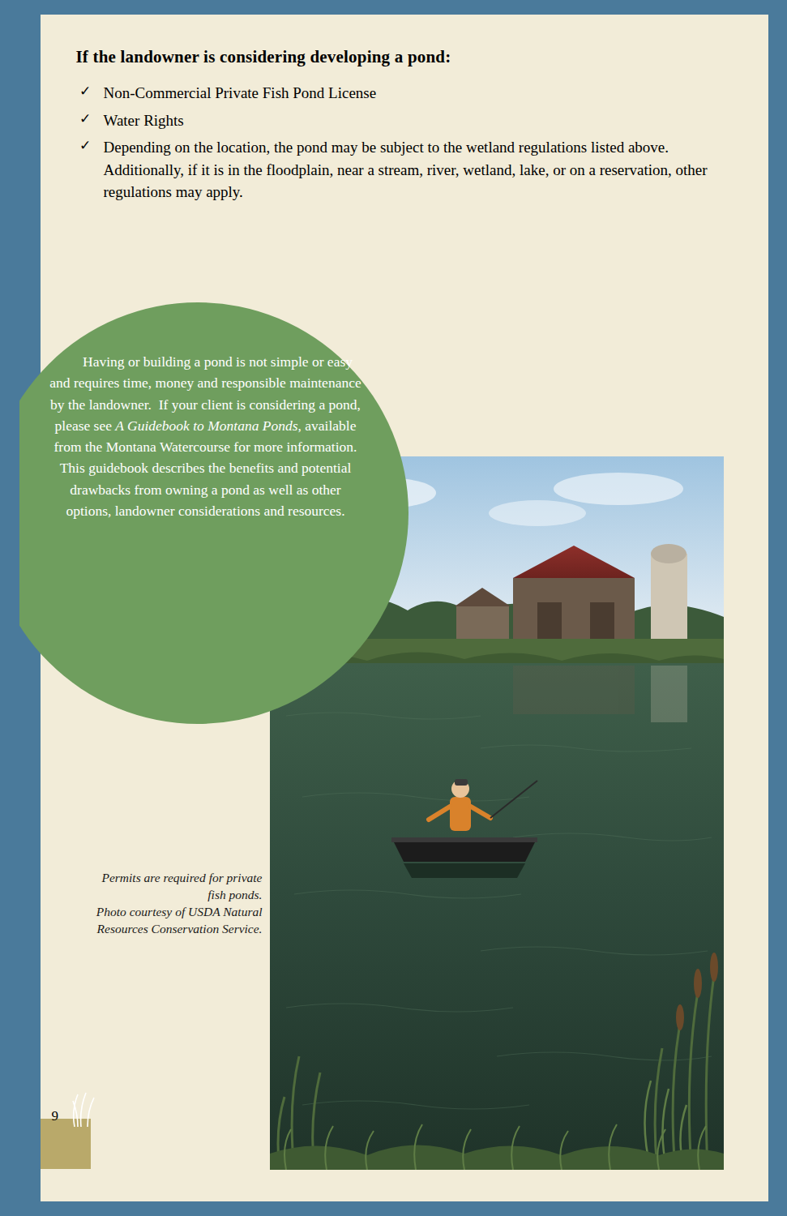If the landowner is considering developing a pond:
Non-Commercial Private Fish Pond License
Water Rights
Depending on the location, the pond may be subject to the wetland regulations listed above. Additionally, if it is in the floodplain, near a stream, river, wetland, lake, or on a reservation, other regulations may apply.
Having or building a pond is not simple or easy and requires time, money and responsible maintenance by the landowner. If your client is considering a pond, please see A Guidebook to Montana Ponds, available from the Montana Watercourse for more information. This guidebook describes the benefits and potential drawbacks from owning a pond as well as other options, landowner considerations and resources.
Permits are required for private fish ponds.
Photo courtesy of USDA Natural Resources Conservation Service.
9